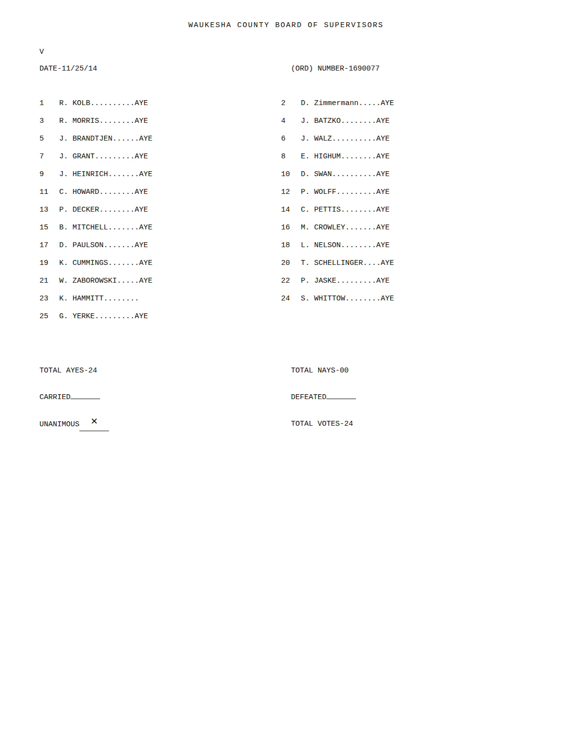WAUKESHA COUNTY BOARD OF SUPERVISORS
V
DATE-11/25/14
(ORD) NUMBER-1690077
| 1 | R. KOLB..........AYE | | 2 | D. Zimmermann.....AYE |
| 3 | R. MORRIS........AYE | | 4 | J. BATZKO........AYE |
| 5 | J. BRANDTJEN......AYE | | 6 | J. WALZ..........AYE |
| 7 | J. GRANT.........AYE | | 8 | E. HIGHUM........AYE |
| 9 | J. HEINRICH.......AYE | | 10 | D. SWAN..........AYE |
| 11 | C. HOWARD........AYE | | 12 | P. WOLFF.........AYE |
| 13 | P. DECKER........AYE | | 14 | C. PETTIS........AYE |
| 15 | B. MITCHELL.......AYE | | 16 | M. CROWLEY.......AYE |
| 17 | D. PAULSON.......AYE | | 18 | L. NELSON........AYE |
| 19 | K. CUMMINGS.......AYE | | 20 | T. SCHELLINGER....AYE |
| 21 | W. ZABOROWSKI.....AYE | | 22 | P. JASKE.........AYE |
| 23 | K. HAMMITT........ | | 24 | S. WHITTOW........AYE |
| 25 | G. YERKE.........AYE | | | |
TOTAL AYES-24
TOTAL NAYS-00
CARRIED
DEFEATED
UNANIMOUS✕
TOTAL VOTES-24